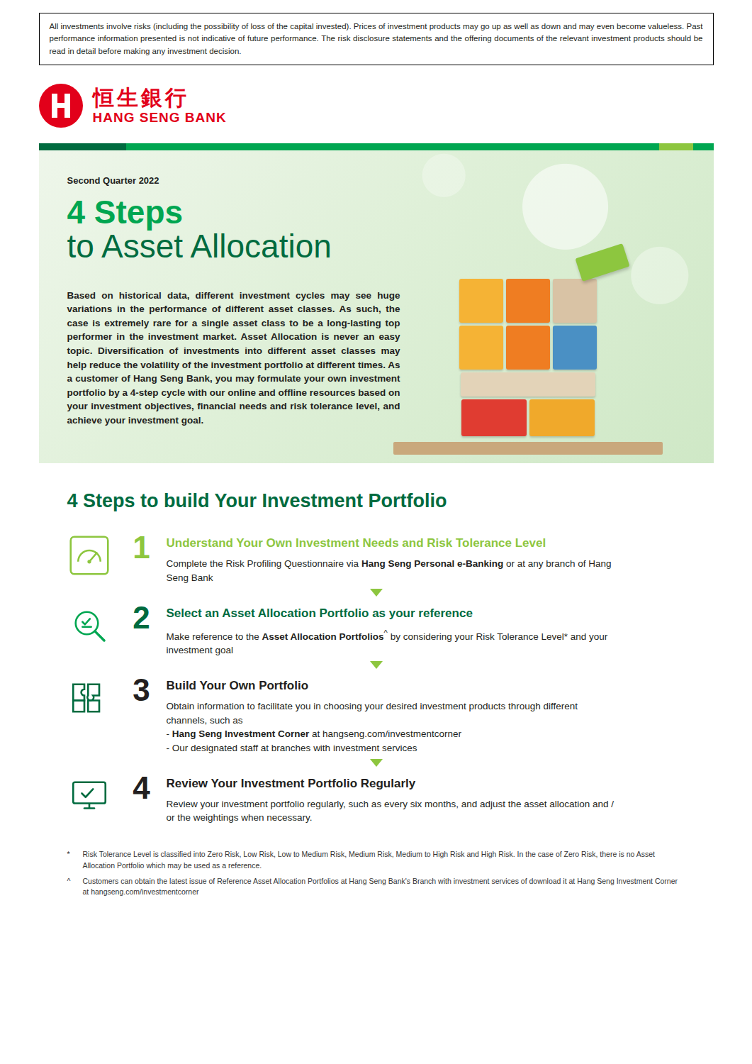All investments involve risks (including the possibility of loss of the capital invested). Prices of investment products may go up as well as down and may even become valueless. Past performance information presented is not indicative of future performance. The risk disclosure statements and the offering documents of the relevant investment products should be read in detail before making any investment decision.
恒生銀行 HANG SENG BANK
Second Quarter 2022
4 Steps to Asset Allocation
Based on historical data, different investment cycles may see huge variations in the performance of different asset classes. As such, the case is extremely rare for a single asset class to be a long-lasting top performer in the investment market. Asset Allocation is never an easy topic. Diversification of investments into different asset classes may help reduce the volatility of the investment portfolio at different times. As a customer of Hang Seng Bank, you may formulate your own investment portfolio by a 4-step cycle with our online and offline resources based on your investment objectives, financial needs and risk tolerance level, and achieve your investment goal.
4 Steps to build Your Investment Portfolio
1
Understand Your Own Investment Needs and Risk Tolerance Level
Complete the Risk Profiling Questionnaire via Hang Seng Personal e-Banking or at any branch of Hang Seng Bank
2
Select an Asset Allocation Portfolio as your reference
Make reference to the Asset Allocation Portfolios^ by considering your Risk Tolerance Level* and your investment goal
3
Build Your Own Portfolio
Obtain information to facilitate you in choosing your desired investment products through different channels, such as
Hang Seng Investment Corner at hangseng.com/investmentcorner
Our designated staff at branches with investment services
4
Review Your Investment Portfolio Regularly
Review your investment portfolio regularly, such as every six months, and adjust the asset allocation and / or the weightings when necessary.
* Risk Tolerance Level is classified into Zero Risk, Low Risk, Low to Medium Risk, Medium Risk, Medium to High Risk and High Risk. In the case of Zero Risk, there is no Asset Allocation Portfolio which may be used as a reference.
^ Customers can obtain the latest issue of Reference Asset Allocation Portfolios at Hang Seng Bank's Branch with investment services of download it at Hang Seng Investment Corner at hangseng.com/investmentcorner